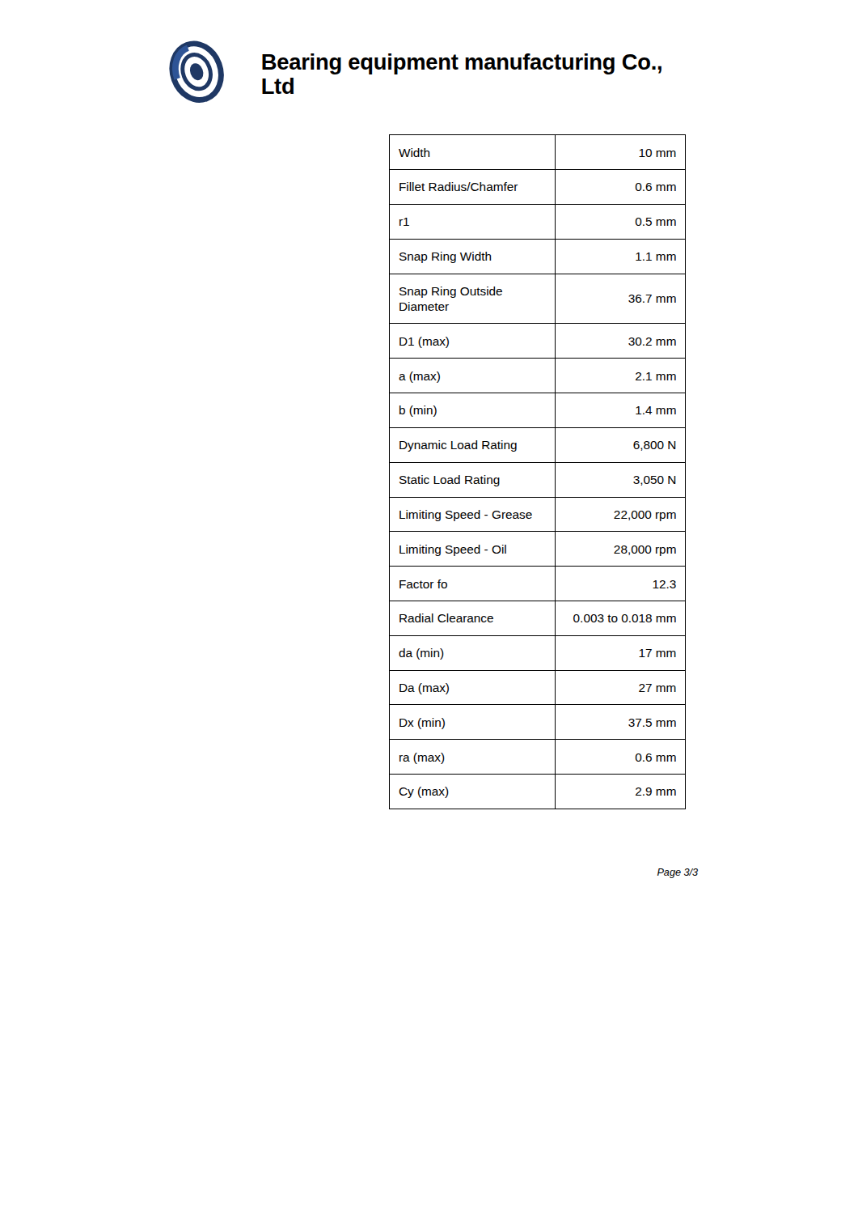Bearing equipment manufacturing Co., Ltd
| Width | 10 mm |
| Fillet Radius/Chamfer | 0.6 mm |
| r1 | 0.5 mm |
| Snap Ring Width | 1.1 mm |
| Snap Ring Outside Diameter | 36.7 mm |
| D1 (max) | 30.2 mm |
| a (max) | 2.1 mm |
| b (min) | 1.4 mm |
| Dynamic Load Rating | 6,800 N |
| Static Load Rating | 3,050 N |
| Limiting Speed - Grease | 22,000 rpm |
| Limiting Speed - Oil | 28,000 rpm |
| Factor fo | 12.3 |
| Radial Clearance | 0.003 to 0.018 mm |
| da (min) | 17 mm |
| Da (max) | 27 mm |
| Dx (min) | 37.5 mm |
| ra (max) | 0.6 mm |
| Cy (max) | 2.9 mm |
Page 3/3